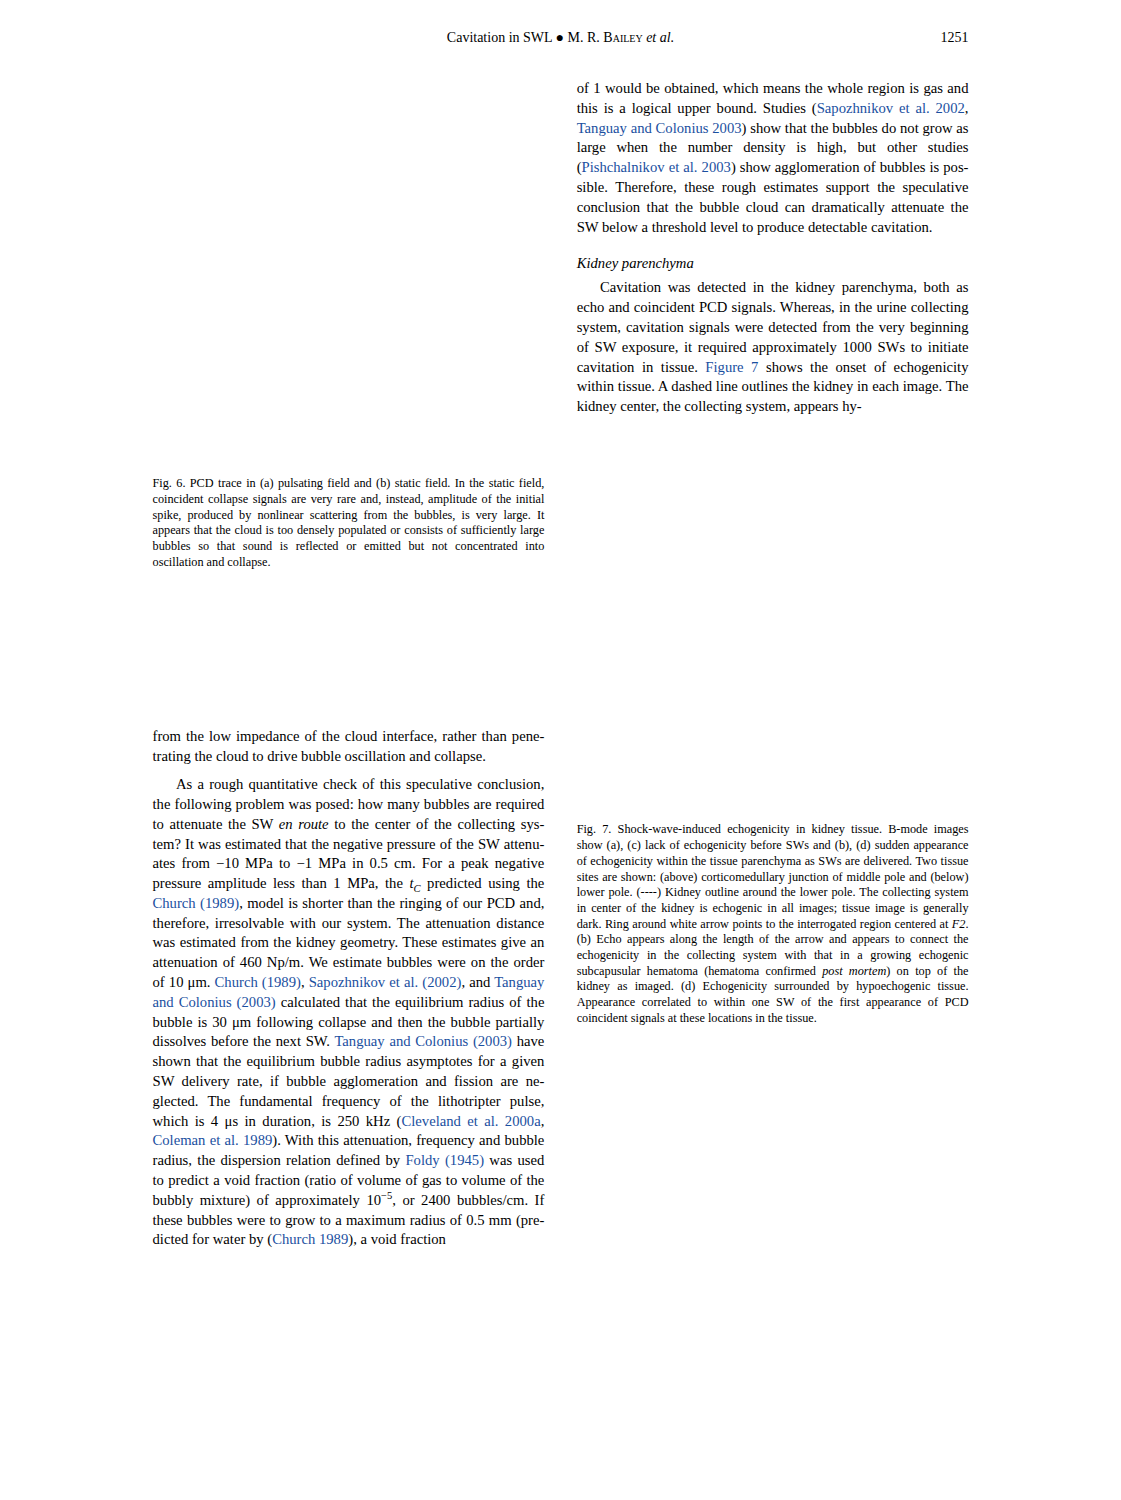Cavitation in SWL ● M. R. Bailey et al. 1251
Fig. 6. PCD trace in (a) pulsating field and (b) static field. In the static field, coincident collapse signals are very rare and, instead, amplitude of the initial spike, produced by nonlinear scattering from the bubbles, is very large. It appears that the cloud is too densely populated or consists of sufficiently large bubbles so that sound is reflected or emitted but not concentrated into oscillation and collapse.
from the low impedance of the cloud interface, rather than penetrating the cloud to drive bubble oscillation and collapse.
As a rough quantitative check of this speculative conclusion, the following problem was posed: how many bubbles are required to attenuate the SW en route to the center of the collecting system? It was estimated that the negative pressure of the SW attenuates from −10 MPa to −1 MPa in 0.5 cm. For a peak negative pressure amplitude less than 1 MPa, the tC predicted using the Church (1989), model is shorter than the ringing of our PCD and, therefore, irresolvable with our system. The attenuation distance was estimated from the kidney geometry. These estimates give an attenuation of 460 Np/m. We estimate bubbles were on the order of 10 μm. Church (1989), Sapozhnikov et al. (2002), and Tanguay and Colonius (2003) calculated that the equilibrium radius of the bubble is 30 μm following collapse and then the bubble partially dissolves before the next SW. Tanguay and Colonius (2003) have shown that the equilibrium bubble radius asymptotes for a given SW delivery rate, if bubble agglomeration and fission are neglected. The fundamental frequency of the lithotripter pulse, which is 4 μs in duration, is 250 kHz (Cleveland et al. 2000a, Coleman et al. 1989). With this attenuation, frequency and bubble radius, the dispersion relation defined by Foldy (1945) was used to predict a void fraction (ratio of volume of gas to volume of the bubbly mixture) of approximately 10−5, or 2400 bubbles/cm. If these bubbles were to grow to a maximum radius of 0.5 mm (predicted for water by (Church 1989), a void fraction
of 1 would be obtained, which means the whole region is gas and this is a logical upper bound. Studies (Sapozhnikov et al. 2002, Tanguay and Colonius 2003) show that the bubbles do not grow as large when the number density is high, but other studies (Pishchalnikov et al. 2003) show agglomeration of bubbles is possible. Therefore, these rough estimates support the speculative conclusion that the bubble cloud can dramatically attenuate the SW below a threshold level to produce detectable cavitation.
Kidney parenchyma
Cavitation was detected in the kidney parenchyma, both as echo and coincident PCD signals. Whereas, in the urine collecting system, cavitation signals were detected from the very beginning of SW exposure, it required approximately 1000 SWs to initiate cavitation in tissue. Figure 7 shows the onset of echogenicity within tissue. A dashed line outlines the kidney in each image. The kidney center, the collecting system, appears hy-
Fig. 7. Shock-wave-induced echogenicity in kidney tissue. B-mode images show (a), (c) lack of echogenicity before SWs and (b), (d) sudden appearance of echogenicity within the tissue parenchyma as SWs are delivered. Two tissue sites are shown: (above) corticomedullary junction of middle pole and (below) lower pole. (----) Kidney outline around the lower pole. The collecting system in center of the kidney is echogenic in all images; tissue image is generally dark. Ring around white arrow points to the interrogated region centered at F2. (b) Echo appears along the length of the arrow and appears to connect the echogenicity in the collecting system with that in a growing echogenic subcapusular hematoma (hematoma confirmed post mortem) on top of the kidney as imaged. (d) Echogenicity surrounded by hypoechogenic tissue. Appearance correlated to within one SW of the first appearance of PCD coincident signals at these locations in the tissue.